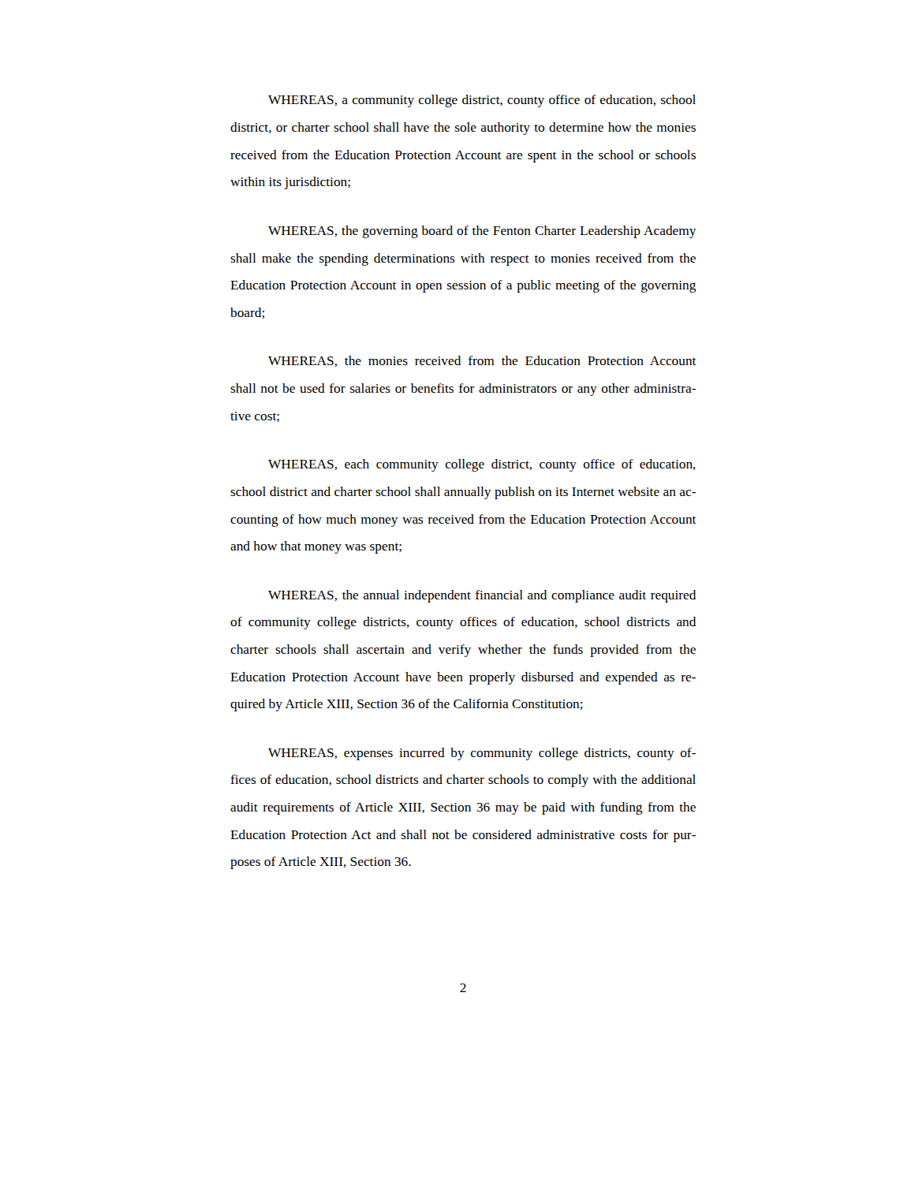WHEREAS, a community college district, county office of education, school district, or charter school shall have the sole authority to determine how the monies received from the Education Protection Account are spent in the school or schools within its jurisdiction;
WHEREAS, the governing board of the Fenton Charter Leadership Academy shall make the spending determinations with respect to monies received from the Education Protection Account in open session of a public meeting of the governing board;
WHEREAS, the monies received from the Education Protection Account shall not be used for salaries or benefits for administrators or any other administrative cost;
WHEREAS, each community college district, county office of education, school district and charter school shall annually publish on its Internet website an accounting of how much money was received from the Education Protection Account and how that money was spent;
WHEREAS, the annual independent financial and compliance audit required of community college districts, county offices of education, school districts and charter schools shall ascertain and verify whether the funds provided from the Education Protection Account have been properly disbursed and expended as required by Article XIII, Section 36 of the California Constitution;
WHEREAS, expenses incurred by community college districts, county offices of education, school districts and charter schools to comply with the additional audit requirements of Article XIII, Section 36 may be paid with funding from the Education Protection Act and shall not be considered administrative costs for purposes of Article XIII, Section 36.
2